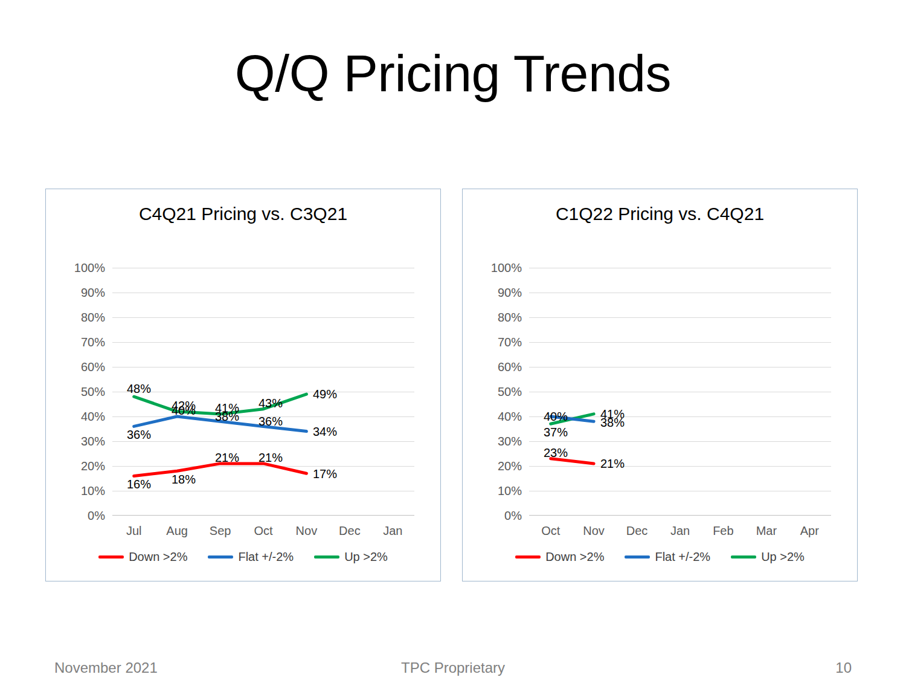Q/Q Pricing Trends
C4Q21 Pricing vs. C3Q21
100%
90%
80%
70%
60%
50%
40%
30%
20%
10%
0%
Jul
Aug
Sep
Oct
Nov
Dec
Jan
48%
42%
41%
43%
49%
36%
40%
38%
36%
34%
16%
18%
21%
21%
17%
Down >2%
Flat +/-2%
Up >2%
C1Q22 Pricing vs. C4Q21
100%
90%
80%
70%
60%
50%
40%
30%
20%
10%
0%
Oct
Nov
Dec
Jan
Feb
Mar
Apr
37%
41%
40%
38%
23%
21%
Down >2%
Flat +/-2%
Up >2%
November 2021 TPC Proprietary 10